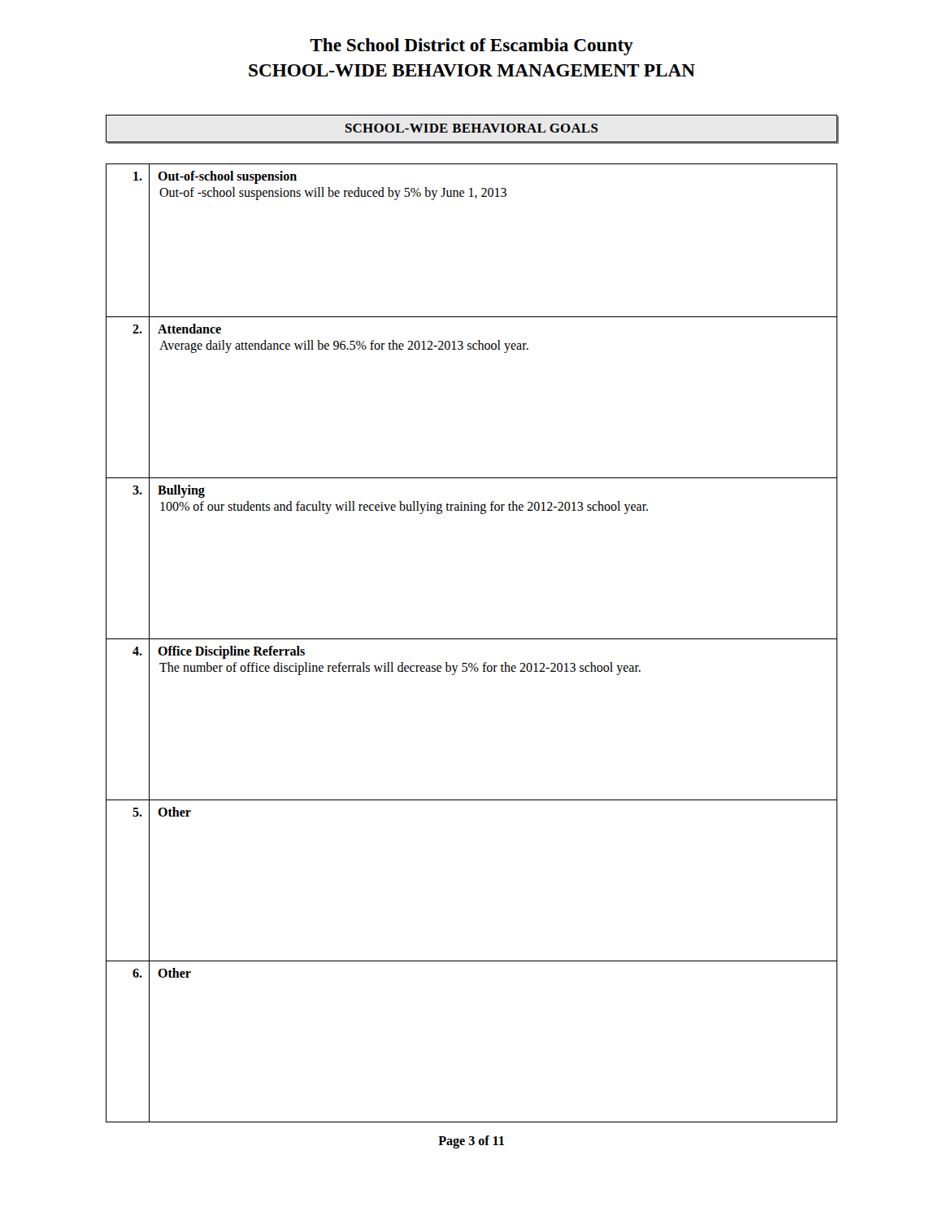The School District of Escambia County
SCHOOL-WIDE BEHAVIOR MANAGEMENT PLAN
SCHOOL-WIDE BEHAVIORAL GOALS
| 1. | Out-of-school suspension Out-of -school suspensions will be reduced by 5% by June 1, 2013 |
| 2. | Attendance Average daily attendance will be 96.5% for the 2012-2013 school year. |
| 3. | Bullying 100% of our students and faculty will receive bullying training for the 2012-2013 school year. |
| 4. | Office Discipline Referrals The number of office discipline referrals will decrease by 5% for the 2012-2013 school year. |
| 5. | Other |
| 6. | Other |
Page 3 of 11